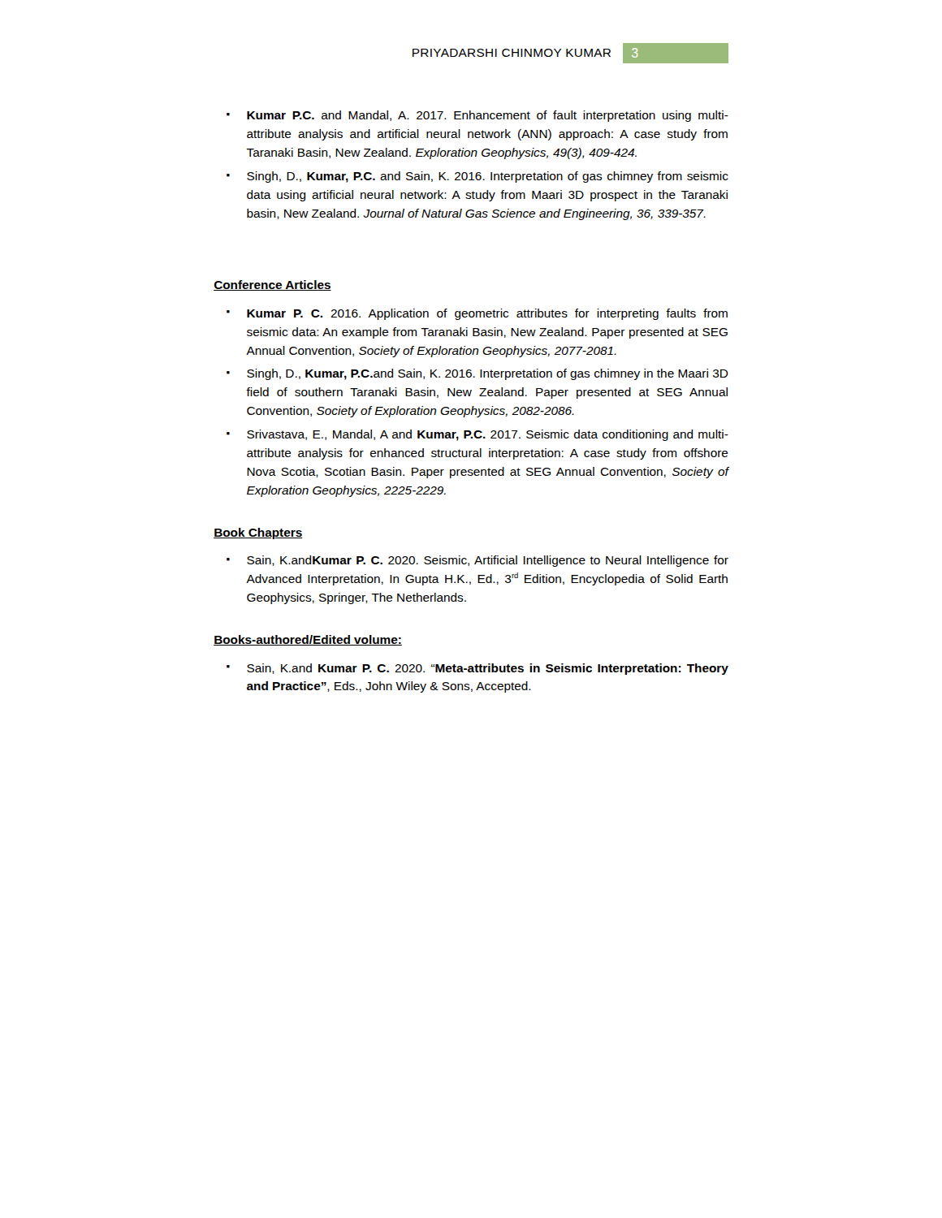PRIYADARSHI CHINMOY KUMAR
3
Kumar P.C. and Mandal, A. 2017. Enhancement of fault interpretation using multi-attribute analysis and artificial neural network (ANN) approach: A case study from Taranaki Basin, New Zealand. Exploration Geophysics, 49(3), 409-424.
Singh, D., Kumar, P.C. and Sain, K. 2016. Interpretation of gas chimney from seismic data using artificial neural network: A study from Maari 3D prospect in the Taranaki basin, New Zealand. Journal of Natural Gas Science and Engineering, 36, 339-357.
Conference Articles
Kumar P. C. 2016. Application of geometric attributes for interpreting faults from seismic data: An example from Taranaki Basin, New Zealand. Paper presented at SEG Annual Convention, Society of Exploration Geophysics, 2077-2081.
Singh, D., Kumar, P.C. and Sain, K. 2016. Interpretation of gas chimney in the Maari 3D field of southern Taranaki Basin, New Zealand. Paper presented at SEG Annual Convention, Society of Exploration Geophysics, 2082-2086.
Srivastava, E., Mandal, A and Kumar, P.C. 2017. Seismic data conditioning and multi-attribute analysis for enhanced structural interpretation: A case study from offshore Nova Scotia, Scotian Basin. Paper presented at SEG Annual Convention, Society of Exploration Geophysics, 2225-2229.
Book Chapters
Sain, K.andKumar P. C. 2020. Seismic, Artificial Intelligence to Neural Intelligence for Advanced Interpretation, In Gupta H.K., Ed., 3rd Edition, Encyclopedia of Solid Earth Geophysics, Springer, The Netherlands.
Books-authored/Edited volume:
Sain, K.and Kumar P. C. 2020. “Meta-attributes in Seismic Interpretation: Theory and Practice”, Eds., John Wiley & Sons, Accepted.